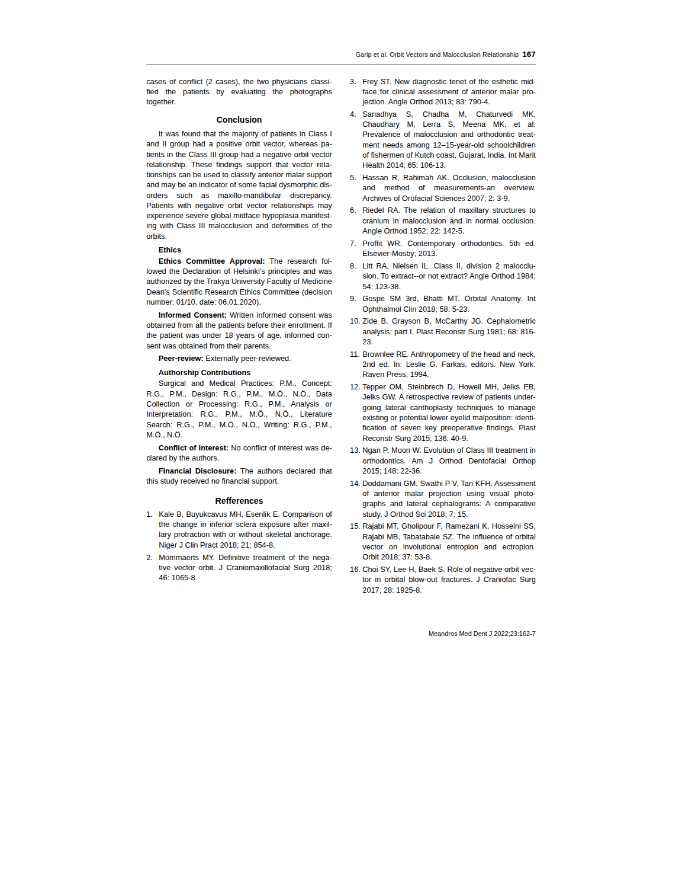Garip et al. Orbit Vectors and Malocclusion Relationship167
cases of conflict (2 cases), the two physicians classified the patients by evaluating the photographs together.
Conclusion
It was found that the majority of patients in Class I and II group had a positive orbit vector, whereas patients in the Class III group had a negative orbit vector relationship. These findings support that vector relationships can be used to classify anterior malar support and may be an indicator of some facial dysmorphic disorders such as maxillo-mandibular discrepancy. Patients with negative orbit vector relationships may experience severe global midface hypoplasia manifesting with Class III malocclusion and deformities of the orbits.
Ethics
Ethics Committee Approval: The research followed the Declaration of Helsinki's principles and was authorized by the Trakya University Faculty of Medicine Dean's Scientific Research Ethics Committee (decision number: 01/10, date: 06.01.2020).
Informed Consent: Written informed consent was obtained from all the patients before their enrollment. If the patient was under 18 years of age, informed consent was obtained from their parents.
Peer-review: Externally peer-reviewed.
Authorship Contributions
Surgical and Medical Practices: P.M., Concept: R.G., P.M., Design: R.G., P.M., M.Ö., N.Ö., Data Collection or Processing: R.G., P.M., Analysis or Interpretation: R.G., P.M., M.Ö., N.Ö., Literature Search: R.G., P.M., M.Ö., N.Ö., Writing: R.G., P.M., M.Ö., N.Ö.
Conflict of Interest: No conflict of interest was declared by the authors.
Financial Disclosure: The authors declared that this study received no financial support.
Refferences
Kale B, Buyukcavus MH, Esenlik E. Comparison of the change in inferior sclera exposure after maxillary protraction with or without skeletal anchorage. Niger J Clin Pract 2018; 21: 854-8.
Mommaerts MY. Definitive treatment of the negative vector orbit. J Craniomaxillofacial Surg 2018; 46: 1065-8.
Frey ST. New diagnostic tenet of the esthetic midface for clinical assessment of anterior malar projection. Angle Orthod 2013; 83: 790-4.
Sanadhya S, Chadha M, Chaturvedi MK, Chaudhary M, Lerra S, Meena MK, et al. Prevalence of malocclusion and orthodontic treatment needs among 12–15-year-old schoolchildren of fishermen of Kutch coast, Gujarat, India. Int Marit Health 2014; 65: 106-13.
Hassan R, Rahimah AK. Occlusion, malocclusion and method of measurements-an overview. Archives of Orofacial Sciences 2007; 2: 3-9.
Riedel RA. The relation of maxillary structures to cranium in malocclusion and in normal occlusion. Angle Orthod 1952; 22: 142-5.
Proffit WR. Contemporary orthodontics. 5th ed. Elsevier-Mosby; 2013.
Litt RA, Nielsen IL. Class II, division 2 malocclusion. To extract--or not extract? Angle Orthod 1984; 54: 123-38.
Gospe SM 3rd, Bhatti MT. Orbital Anatomy. Int Ophthalmol Clin 2018; 58: 5-23.
Zide B, Grayson B, McCarthy JG. Cephalometric analysis: part I. Plast Reconstr Surg 1981; 68: 816-23.
Brownlee RE. Anthropometry of the head and neck, 2nd ed. In: Leslie G. Farkas, editors. New York: Raven Press, 1994.
Tepper OM, Steinbrech D, Howell MH, Jelks EB, Jelks GW. A retrospective review of patients undergoing lateral canthoplasty techniques to manage existing or potential lower eyelid malposition: identification of seven key preoperative findings. Plast Reconstr Surg 2015; 136: 40-9.
Ngan P, Moon W. Evolution of Class III treatment in orthodontics. Am J Orthod Dentofacial Orthop 2015; 148: 22-36.
Doddamani GM, Swathi P V, Tan KFH. Assessment of anterior malar projection using visual photographs and lateral cephalograms: A comparative study. J Orthod Sci 2018; 7: 15.
Rajabi MT, Gholipour F, Ramezani K, Hosseini SS, Rajabi MB, Tabatabaie SZ. The influence of orbital vector on involutional entropion and ectropion. Orbit 2018; 37: 53-8.
Choi SY, Lee H, Baek S. Role of negative orbit vector in orbital blow-out fractures. J Craniofac Surg 2017; 28: 1925-8.
Meandros Med Dent J 2022;23:162-7